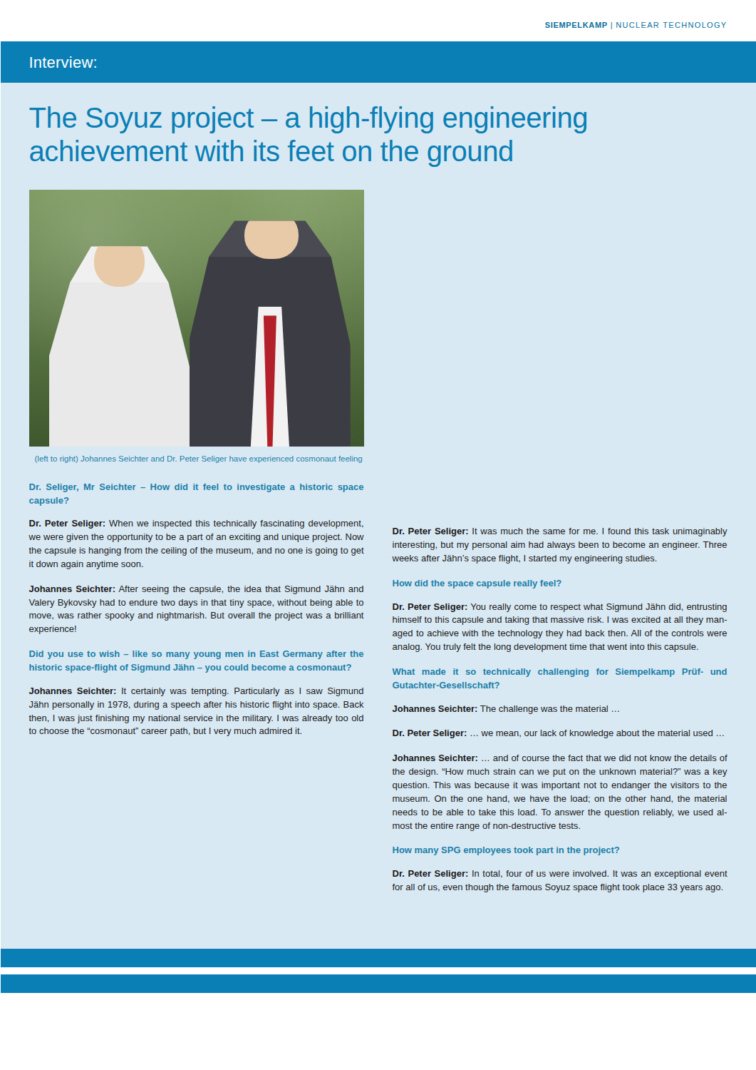SIEMPELKAMP|NUCLEAR TECHNOLOGY
Interview:
The Soyuz project – a high-flying engineering
achievement with its feet on the ground
(left to right) Johannes Seichter and Dr. Peter Seliger have experienced cosmonaut feeling
Dr. Seliger, Mr Seichter – How did it feel to investigate a historic space capsule?
Dr. Peter Seliger: When we inspected this technically fascinating development, we were given the opportunity to be a part of an exciting and unique project. Now the capsule is hanging from the ceiling of the museum, and no one is going to get it down again anytime soon.
Johannes Seichter: After seeing the capsule, the idea that Sigmund Jähn and Valery Bykovsky had to endure two days in that tiny space, without being able to move, was rather spooky and nightmarish. But overall the project was a brilliant experience!
Did you use to wish – like so many young men in East Germany after the historic space-flight of Sigmund Jähn – you could become a cosmonaut?
Johannes Seichter: It certainly was tempting. Particularly as I saw Sigmund Jähn personally in 1978, during a speech after his historic flight into space. Back then, I was just finishing my national service in the military. I was already too old to choose the “cosmonaut” career path, but I very much admired it.
Dr. Peter Seliger: It was much the same for me. I found this task unimaginably interesting, but my personal aim had always been to become an engineer. Three weeks after Jähn’s space flight, I started my engineering studies.
How did the space capsule really feel?
Dr. Peter Seliger: You really come to respect what Sigmund Jähn did, entrusting himself to this capsule and taking that massive risk. I was excited at all they managed to achieve with the technology they had back then. All of the controls were analog. You truly felt the long development time that went into this capsule.
What made it so technically challenging for Siempelkamp Prüf- und Gutachter-Gesellschaft?
Johannes Seichter: The challenge was the material …
Dr. Peter Seliger: … we mean, our lack of knowledge about the material used …
Johannes Seichter: … and of course the fact that we did not know the details of the design. “How much strain can we put on the unknown material?” was a key question. This was because it was important not to endanger the visitors to the museum. On the one hand, we have the load; on the other hand, the material needs to be able to take this load. To answer the question reliably, we used almost the entire range of non-destructive tests.
How many SPG employees took part in the project?
Dr. Peter Seliger: In total, four of us were involved. It was an exceptional event for all of us, even though the famous Soyuz space flight took place 33 years ago.